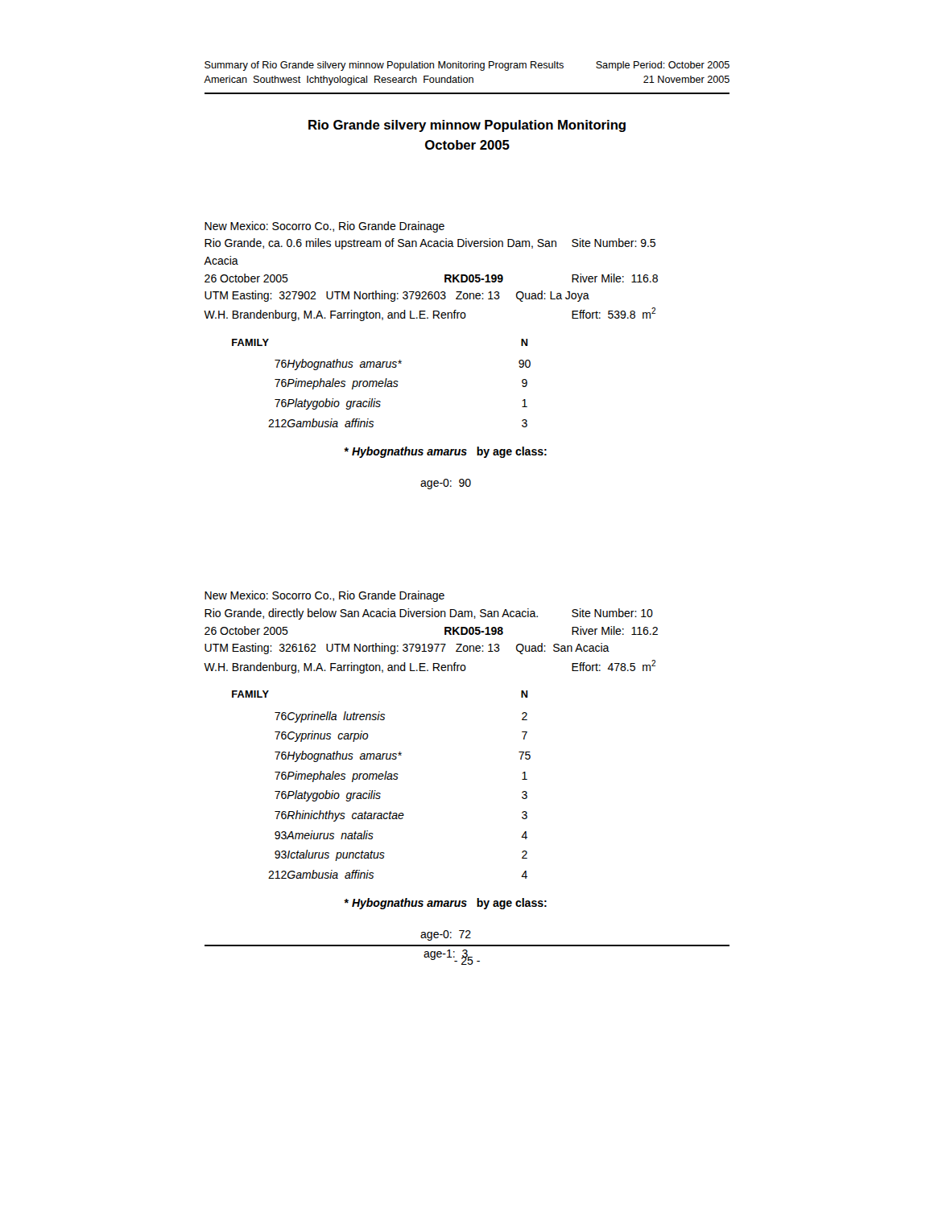Summary of Rio Grande silvery minnow Population Monitoring Program Results
Sample Period: October 2005
American Southwest Ichthyological Research Foundation
21 November 2005
Rio Grande silvery minnow Population Monitoring
October 2005
New Mexico: Socorro Co., Rio Grande Drainage
Rio Grande, ca. 0.6 miles upstream of San Acacia Diversion Dam, San Acacia
Site Number: 9.5
26 October 2005 RKD05-199
River Mile: 116.8
UTM Easting: 327902 UTM Northing: 3792603 Zone: 13 Quad: La Joya
W.H. Brandenburg, M.A. Farrington, and L.E. Renfro
Effort: 539.8 m2
| FAMILY | | N |
| --- | --- | --- |
| 76 | Hybognathus amarus* | 90 |
| 76 | Pimephales promelas | 9 |
| 76 | Platygobio gracilis | 1 |
| 212 | Gambusia affinis | 3 |
* Hybognathus amarus by age class:
age-0: 90
New Mexico: Socorro Co., Rio Grande Drainage
Rio Grande, directly below San Acacia Diversion Dam, San Acacia.
Site Number: 10
26 October 2005 RKD05-198
River Mile: 116.2
UTM Easting: 326162 UTM Northing: 3791977 Zone: 13 Quad: San Acacia
W.H. Brandenburg, M.A. Farrington, and L.E. Renfro
Effort: 478.5 m2
| FAMILY | | N |
| --- | --- | --- |
| 76 | Cyprinella lutrensis | 2 |
| 76 | Cyprinus carpio | 7 |
| 76 | Hybognathus amarus* | 75 |
| 76 | Pimephales promelas | 1 |
| 76 | Platygobio gracilis | 3 |
| 76 | Rhinichthys cataractae | 3 |
| 93 | Ameiurus natalis | 4 |
| 93 | Ictalurus punctatus | 2 |
| 212 | Gambusia affinis | 4 |
* Hybognathus amarus by age class:
age-0: 72
age-1: 3
- 25 -